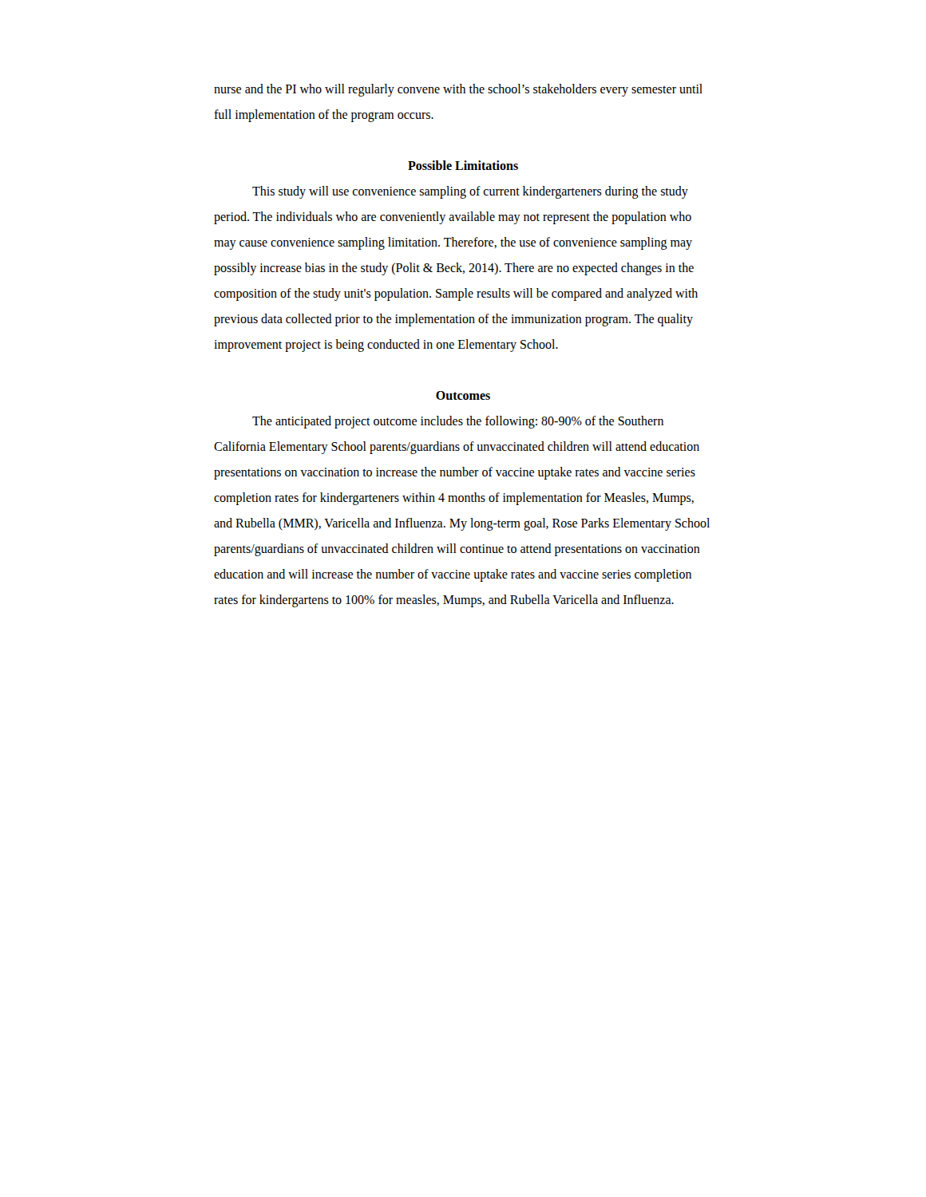nurse and the PI who will regularly convene with the school’s stakeholders every semester until full implementation of the program occurs.
Possible Limitations
This study will use convenience sampling of current kindergarteners during the study period. The individuals who are conveniently available may not represent the population who may cause convenience sampling limitation. Therefore, the use of convenience sampling may possibly increase bias in the study (Polit & Beck, 2014). There are no expected changes in the composition of the study unit's population. Sample results will be compared and analyzed with previous data collected prior to the implementation of the immunization program. The quality improvement project is being conducted in one Elementary School.
Outcomes
The anticipated project outcome includes the following: 80-90% of the Southern California Elementary School parents/guardians of unvaccinated children will attend education presentations on vaccination to increase the number of vaccine uptake rates and vaccine series completion rates for kindergarteners within 4 months of implementation for Measles, Mumps, and Rubella (MMR), Varicella and Influenza. My long-term goal, Rose Parks Elementary School parents/guardians of unvaccinated children will continue to attend presentations on vaccination education and will increase the number of vaccine uptake rates and vaccine series completion rates for kindergartens to 100% for measles, Mumps, and Rubella Varicella and Influenza.